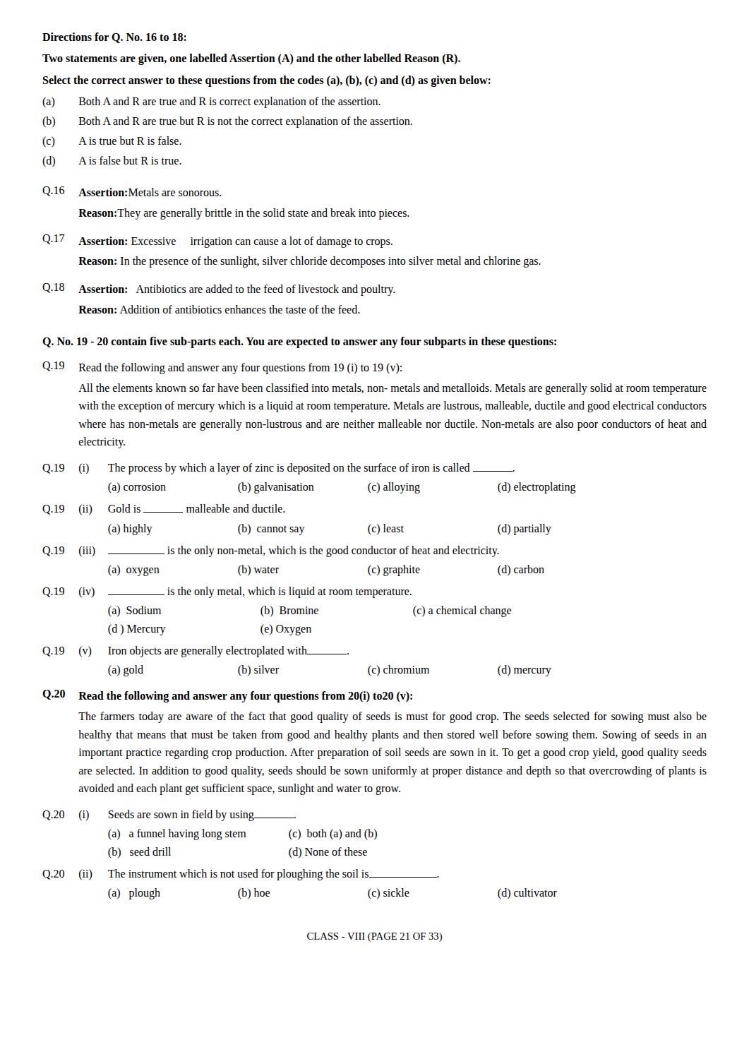Directions for Q. No. 16 to 18:
Two statements are given, one labelled Assertion (A) and the other labelled Reason (R).
Select the correct answer to these questions from the codes (a), (b), (c) and (d) as given below:
(a) Both A and R are true and R is correct explanation of the assertion.
(b) Both A and R are true but R is not the correct explanation of the assertion.
(c) A is true but R is false.
(d) A is false but R is true.
Q.16
Assertion: Metals are sonorous.
Reason: They are generally brittle in the solid state and break into pieces.
Q.17
Assertion: Excessive irrigation can cause a lot of damage to crops.
Reason: In the presence of the sunlight, silver chloride decomposes into silver metal and chlorine gas.
Q.18
Assertion: Antibiotics are added to the feed of livestock and poultry.
Reason: Addition of antibiotics enhances the taste of the feed.
Q. No. 19 - 20 contain five sub-parts each. You are expected to answer any four subparts in these questions:
Q.19
Read the following and answer any four questions from 19 (i) to 19 (v):
All the elements known so far have been classified into metals, non- metals and metalloids. Metals are generally solid at room temperature with the exception of mercury which is a liquid at room temperature. Metals are lustrous, malleable, ductile and good electrical conductors where has non-metals are generally non-lustrous and are neither malleable nor ductile. Non-metals are also poor conductors of heat and electricity.
Q.19 (i) The process by which a layer of zinc is deposited on the surface of iron is called .
(a) corrosion (b) galvanisation (c) alloying (d) electroplating
Q.19 (ii) Gold is malleable and ductile.
(a) highly (b) cannot say (c) least (d) partially
Q.19 (iii) is the only non-metal, which is the good conductor of heat and electricity.
(a) oxygen (b) water (c) graphite (d) carbon
Q.19 (iv) is the only metal, which is liquid at room temperature.
(a) Sodium (b) Bromine (c) a chemical change (d ) Mercury (e) Oxygen
Q.19 (v) Iron objects are generally electroplated with .
(a) gold (b) silver (c) chromium (d) mercury
Q.20
Read the following and answer any four questions from 20(i) to20 (v):
The farmers today are aware of the fact that good quality of seeds is must for good crop. The seeds selected for sowing must also be healthy that means that must be taken from good and healthy plants and then stored well before sowing them. Sowing of seeds in an important practice regarding crop production. After preparation of soil seeds are sown in it. To get a good crop yield, good quality seeds are selected. In addition to good quality, seeds should be sown uniformly at proper distance and depth so that overcrowding of plants is avoided and each plant get sufficient space, sunlight and water to grow.
Q.20 (i) Seeds are sown in field by using .
(a) a funnel having long stem(c) both (a) and (b)
(b) seed drill(d) None of these
Q.20 (ii) The instrument which is not used for ploughing the soil is .
(a) plough (b) hoe (c) sickle (d) cultivator
CLASS - VIII (PAGE 21 OF 33)